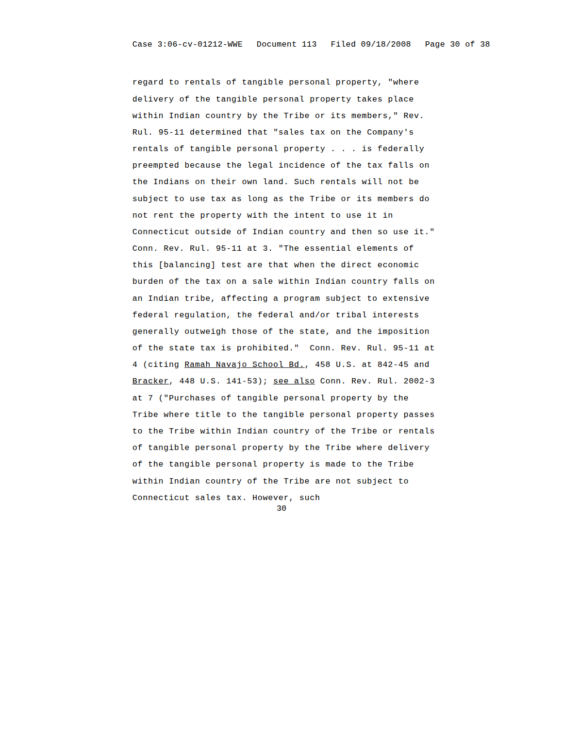Case 3:06-cv-01212-WWE Document 113 Filed 09/18/2008 Page 30 of 38
regard to rentals of tangible personal property, "where delivery of the tangible personal property takes place within Indian country by the Tribe or its members," Rev. Rul. 95-11 determined that "sales tax on the Company's rentals of tangible personal property . . . is federally preempted because the legal incidence of the tax falls on the Indians on their own land. Such rentals will not be subject to use tax as long as the Tribe or its members do not rent the property with the intent to use it in Connecticut outside of Indian country and then so use it." Conn. Rev. Rul. 95-11 at 3. "The essential elements of this [balancing] test are that when the direct economic burden of the tax on a sale within Indian country falls on an Indian tribe, affecting a program subject to extensive federal regulation, the federal and/or tribal interests generally outweigh those of the state, and the imposition of the state tax is prohibited." Conn. Rev. Rul. 95-11 at 4 (citing Ramah Navajo School Bd., 458 U.S. at 842-45 and Bracker, 448 U.S. 141-53); see also Conn. Rev. Rul. 2002-3 at 7 ("Purchases of tangible personal property by the Tribe where title to the tangible personal property passes to the Tribe within Indian country of the Tribe or rentals of tangible personal property by the Tribe where delivery of the tangible personal property is made to the Tribe within Indian country of the Tribe are not subject to Connecticut sales tax. However, such
30